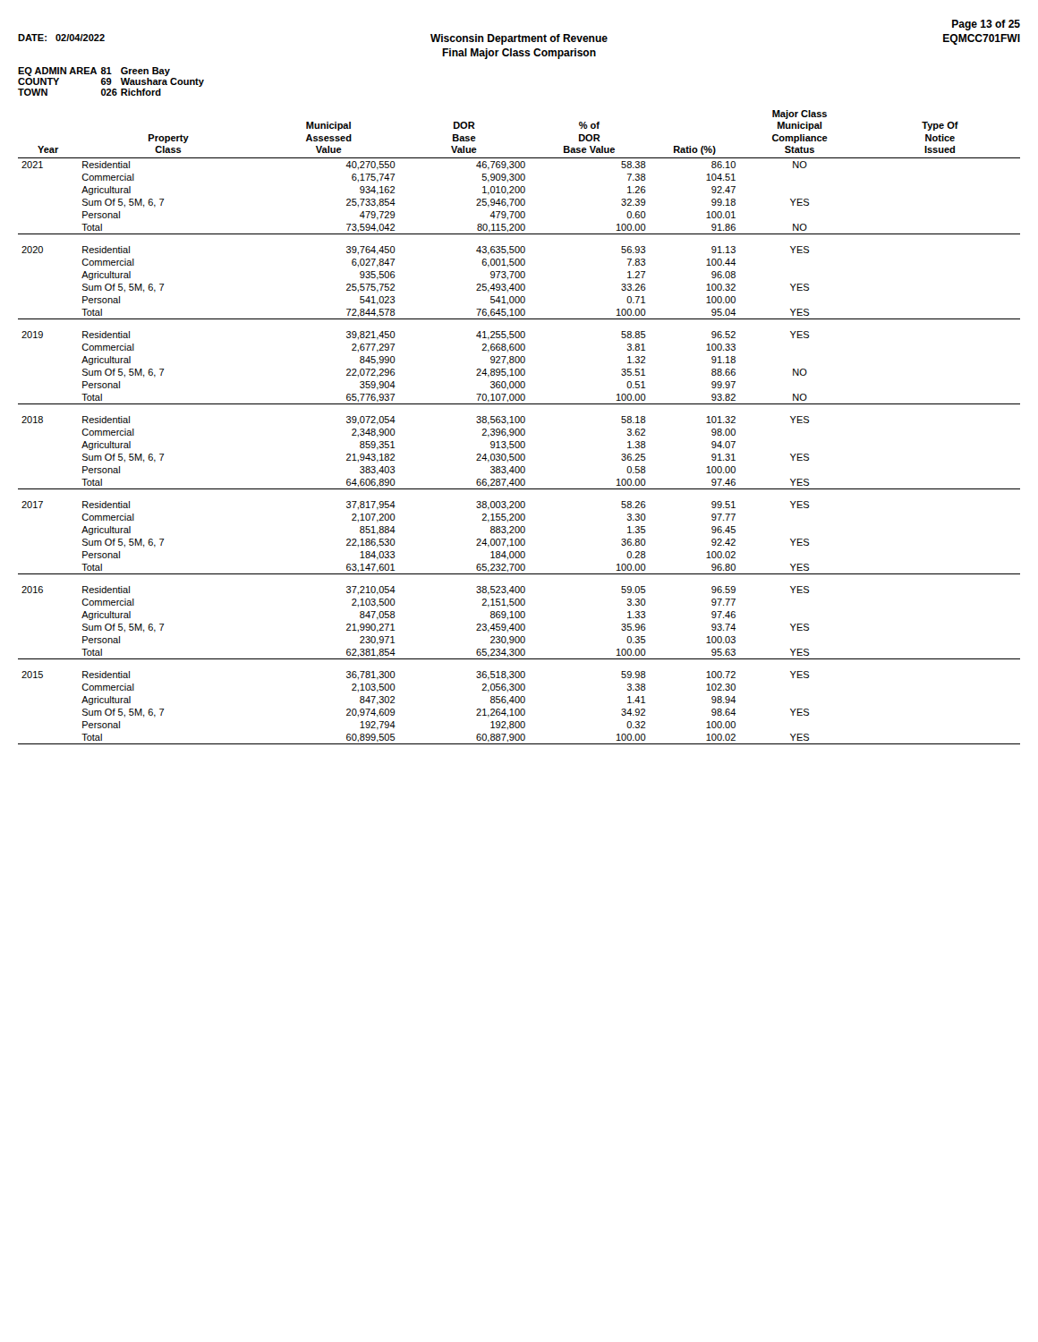Page 13 of 25
| DATE: 02/04/2022 | Wisconsin Department of Revenue Final Major Class Comparison | EQMCC701FWI |
| EQ ADMIN AREA | 81 | Green Bay |
| COUNTY | 69 | Waushara County |
| TOWN | 026 | Richford |
| Year | Property Class | Municipal Assessed Value | DOR Base Value | % of DOR Base Value | Ratio (%) | Major Class Municipal Compliance Status | Type Of Notice Issued |
| --- | --- | --- | --- | --- | --- | --- | --- |
| 2021 | Residential | 40,270,550 | 46,769,300 | 58.38 | 86.10 | NO | |
| | Commercial | 6,175,747 | 5,909,300 | 7.38 | 104.51 | | |
| | Agricultural | 934,162 | 1,010,200 | 1.26 | 92.47 | | |
| | Sum Of 5, 5M, 6, 7 | 25,733,854 | 25,946,700 | 32.39 | 99.18 | YES | |
| | Personal | 479,729 | 479,700 | 0.60 | 100.01 | | |
| | Total | 73,594,042 | 80,115,200 | 100.00 | 91.86 | NO | |
| 2020 | Residential | 39,764,450 | 43,635,500 | 56.93 | 91.13 | YES | |
| | Commercial | 6,027,847 | 6,001,500 | 7.83 | 100.44 | | |
| | Agricultural | 935,506 | 973,700 | 1.27 | 96.08 | | |
| | Sum Of 5, 5M, 6, 7 | 25,575,752 | 25,493,400 | 33.26 | 100.32 | YES | |
| | Personal | 541,023 | 541,000 | 0.71 | 100.00 | | |
| | Total | 72,844,578 | 76,645,100 | 100.00 | 95.04 | YES | |
| 2019 | Residential | 39,821,450 | 41,255,500 | 58.85 | 96.52 | YES | |
| | Commercial | 2,677,297 | 2,668,600 | 3.81 | 100.33 | | |
| | Agricultural | 845,990 | 927,800 | 1.32 | 91.18 | | |
| | Sum Of 5, 5M, 6, 7 | 22,072,296 | 24,895,100 | 35.51 | 88.66 | NO | |
| | Personal | 359,904 | 360,000 | 0.51 | 99.97 | | |
| | Total | 65,776,937 | 70,107,000 | 100.00 | 93.82 | NO | |
| 2018 | Residential | 39,072,054 | 38,563,100 | 58.18 | 101.32 | YES | |
| | Commercial | 2,348,900 | 2,396,900 | 3.62 | 98.00 | | |
| | Agricultural | 859,351 | 913,500 | 1.38 | 94.07 | | |
| | Sum Of 5, 5M, 6, 7 | 21,943,182 | 24,030,500 | 36.25 | 91.31 | YES | |
| | Personal | 383,403 | 383,400 | 0.58 | 100.00 | | |
| | Total | 64,606,890 | 66,287,400 | 100.00 | 97.46 | YES | |
| 2017 | Residential | 37,817,954 | 38,003,200 | 58.26 | 99.51 | YES | |
| | Commercial | 2,107,200 | 2,155,200 | 3.30 | 97.77 | | |
| | Agricultural | 851,884 | 883,200 | 1.35 | 96.45 | | |
| | Sum Of 5, 5M, 6, 7 | 22,186,530 | 24,007,100 | 36.80 | 92.42 | YES | |
| | Personal | 184,033 | 184,000 | 0.28 | 100.02 | | |
| | Total | 63,147,601 | 65,232,700 | 100.00 | 96.80 | YES | |
| 2016 | Residential | 37,210,054 | 38,523,400 | 59.05 | 96.59 | YES | |
| | Commercial | 2,103,500 | 2,151,500 | 3.30 | 97.77 | | |
| | Agricultural | 847,058 | 869,100 | 1.33 | 97.46 | | |
| | Sum Of 5, 5M, 6, 7 | 21,990,271 | 23,459,400 | 35.96 | 93.74 | YES | |
| | Personal | 230,971 | 230,900 | 0.35 | 100.03 | | |
| | Total | 62,381,854 | 65,234,300 | 100.00 | 95.63 | YES | |
| 2015 | Residential | 36,781,300 | 36,518,300 | 59.98 | 100.72 | YES | |
| | Commercial | 2,103,500 | 2,056,300 | 3.38 | 102.30 | | |
| | Agricultural | 847,302 | 856,400 | 1.41 | 98.94 | | |
| | Sum Of 5, 5M, 6, 7 | 20,974,609 | 21,264,100 | 34.92 | 98.64 | YES | |
| | Personal | 192,794 | 192,800 | 0.32 | 100.00 | | |
| | Total | 60,899,505 | 60,887,900 | 100.00 | 100.02 | YES | |